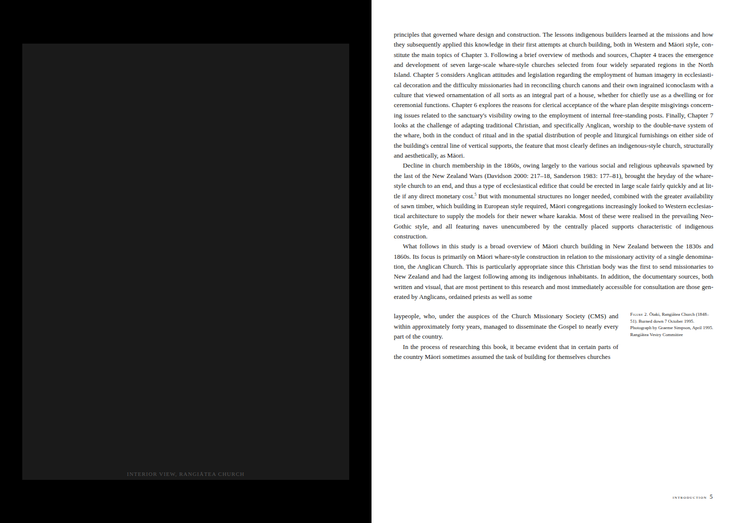Interior view, Rangiātea Church
principles that governed whare design and construction. The lessons indigenous builders learned at the missions and how they subsequently applied this knowledge in their first attempts at church building, both in Western and Māori style, constitute the main topics of Chapter 3. Following a brief overview of methods and sources, Chapter 4 traces the emergence and development of seven large-scale whare-style churches selected from four widely separated regions in the North Island. Chapter 5 considers Anglican attitudes and legislation regarding the employment of human imagery in ecclesiastical decoration and the difficulty missionaries had in reconciling church canons and their own ingrained iconoclasm with a culture that viewed ornamentation of all sorts as an integral part of a house, whether for chiefly use as a dwelling or for ceremonial functions. Chapter 6 explores the reasons for clerical acceptance of the whare plan despite misgivings concerning issues related to the sanctuary's visibility owing to the employment of internal free-standing posts. Finally, Chapter 7 looks at the challenge of adapting traditional Christian, and specifically Anglican, worship to the double-nave system of the whare, both in the conduct of ritual and in the spatial distribution of people and liturgical furnishings on either side of the building's central line of vertical supports, the feature that most clearly defines an indigenous-style church, structurally and aesthetically, as Māori.
Decline in church membership in the 1860s, owing largely to the various social and religious upheavals spawned by the last of the New Zealand Wars (Davidson 2000: 217–18, Sanderson 1983: 177–81), brought the heyday of the whare-style church to an end, and thus a type of ecclesiastical edifice that could be erected in large scale fairly quickly and at little if any direct monetary cost.5 But with monumental structures no longer needed, combined with the greater availability of sawn timber, which building in European style required, Māori congregations increasingly looked to Western ecclesiastical architecture to supply the models for their newer whare karakia. Most of these were realised in the prevailing Neo-Gothic style, and all featuring naves unencumbered by the centrally placed supports characteristic of indigenous construction.
What follows in this study is a broad overview of Māori church building in New Zealand between the 1830s and 1860s. Its focus is primarily on Māori whare-style construction in relation to the missionary activity of a single denomination, the Anglican Church. This is particularly appropriate since this Christian body was the first to send missionaries to New Zealand and had the largest following among its indigenous inhabitants. In addition, the documentary sources, both written and visual, that are most pertinent to this research and most immediately accessible for consultation are those generated by Anglicans, ordained priests as well as some
laypeople, who, under the auspices of the Church Missionary Society (CMS) and within approximately forty years, managed to disseminate the Gospel to nearly every part of the country.
In the process of researching this book, it became evident that in certain parts of the country Māori sometimes assumed the task of building for themselves churches
Figure 2. Ōtaki, Rangiātea Church (1848–51). Burned down 7 October 1995. Photograph by Graeme Simpson, April 1995. Rangiātea Vestry Committee
introduction 5